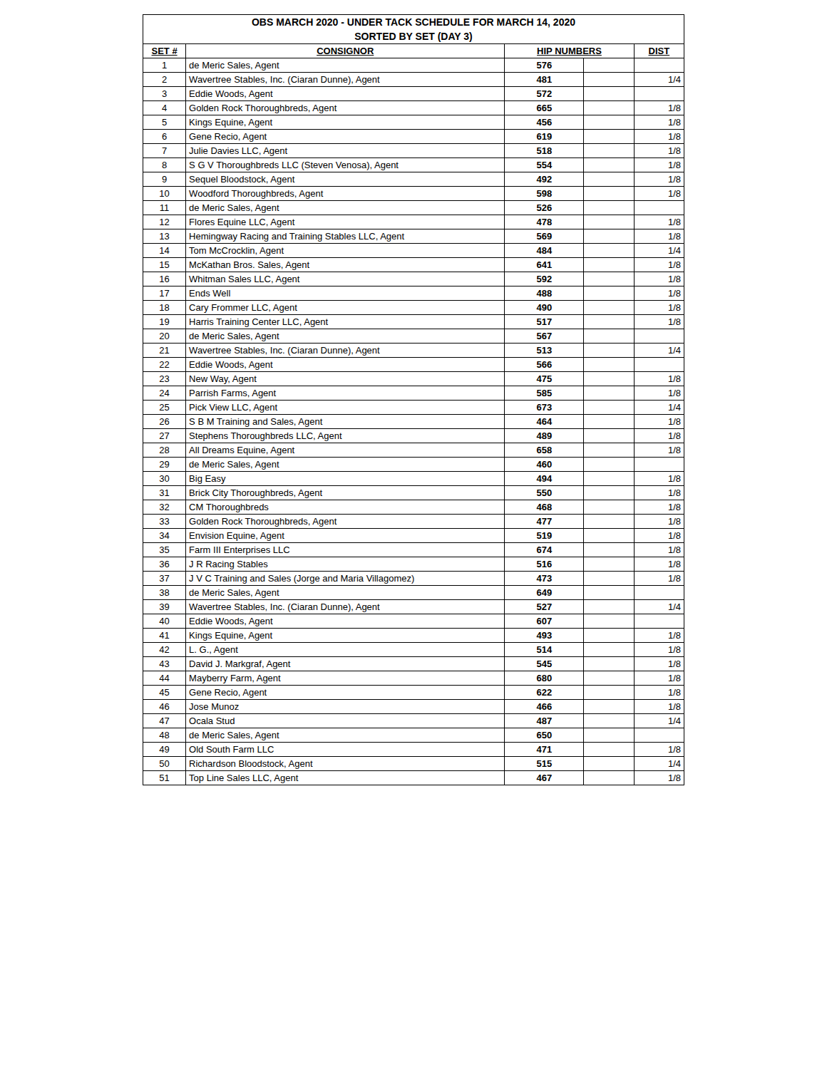| OBS MARCH 2020 - UNDER TACK SCHEDULE FOR MARCH 14, 2020 |
| SORTED BY SET (DAY 3) |
| SET # | CONSIGNOR | HIP NUMBERS | DIST |
| 1 | de Meric Sales, Agent | 576 | | |
| 2 | Wavertree Stables, Inc. (Ciaran Dunne), Agent | 481 | | 1/4 |
| 3 | Eddie Woods, Agent | 572 | | |
| 4 | Golden Rock Thoroughbreds, Agent | 665 | | 1/8 |
| 5 | Kings Equine, Agent | 456 | | 1/8 |
| 6 | Gene Recio, Agent | 619 | | 1/8 |
| 7 | Julie Davies LLC, Agent | 518 | | 1/8 |
| 8 | S G V Thoroughbreds LLC (Steven Venosa), Agent | 554 | | 1/8 |
| 9 | Sequel Bloodstock, Agent | 492 | | 1/8 |
| 10 | Woodford Thoroughbreds, Agent | 598 | | 1/8 |
| 11 | de Meric Sales, Agent | 526 | | |
| 12 | Flores Equine LLC, Agent | 478 | | 1/8 |
| 13 | Hemingway Racing and Training Stables LLC, Agent | 569 | | 1/8 |
| 14 | Tom McCrocklin, Agent | 484 | | 1/4 |
| 15 | McKathan Bros. Sales, Agent | 641 | | 1/8 |
| 16 | Whitman Sales LLC, Agent | 592 | | 1/8 |
| 17 | Ends Well | 488 | | 1/8 |
| 18 | Cary Frommer LLC, Agent | 490 | | 1/8 |
| 19 | Harris Training Center LLC, Agent | 517 | | 1/8 |
| 20 | de Meric Sales, Agent | 567 | | |
| 21 | Wavertree Stables, Inc. (Ciaran Dunne), Agent | 513 | | 1/4 |
| 22 | Eddie Woods, Agent | 566 | | |
| 23 | New Way, Agent | 475 | | 1/8 |
| 24 | Parrish Farms, Agent | 585 | | 1/8 |
| 25 | Pick View LLC, Agent | 673 | | 1/4 |
| 26 | S B M Training and Sales, Agent | 464 | | 1/8 |
| 27 | Stephens Thoroughbreds LLC, Agent | 489 | | 1/8 |
| 28 | All Dreams Equine, Agent | 658 | | 1/8 |
| 29 | de Meric Sales, Agent | 460 | | |
| 30 | Big Easy | 494 | | 1/8 |
| 31 | Brick City Thoroughbreds, Agent | 550 | | 1/8 |
| 32 | CM Thoroughbreds | 468 | | 1/8 |
| 33 | Golden Rock Thoroughbreds, Agent | 477 | | 1/8 |
| 34 | Envision Equine, Agent | 519 | | 1/8 |
| 35 | Farm III Enterprises LLC | 674 | | 1/8 |
| 36 | J R Racing Stables | 516 | | 1/8 |
| 37 | J V C Training and Sales (Jorge and Maria Villagomez) | 473 | | 1/8 |
| 38 | de Meric Sales, Agent | 649 | | |
| 39 | Wavertree Stables, Inc. (Ciaran Dunne), Agent | 527 | | 1/4 |
| 40 | Eddie Woods, Agent | 607 | | |
| 41 | Kings Equine, Agent | 493 | | 1/8 |
| 42 | L. G., Agent | 514 | | 1/8 |
| 43 | David J. Markgraf, Agent | 545 | | 1/8 |
| 44 | Mayberry Farm, Agent | 680 | | 1/8 |
| 45 | Gene Recio, Agent | 622 | | 1/8 |
| 46 | Jose Munoz | 466 | | 1/8 |
| 47 | Ocala Stud | 487 | | 1/4 |
| 48 | de Meric Sales, Agent | 650 | | |
| 49 | Old South Farm LLC | 471 | | 1/8 |
| 50 | Richardson Bloodstock, Agent | 515 | | 1/4 |
| 51 | Top Line Sales LLC, Agent | 467 | | 1/8 |